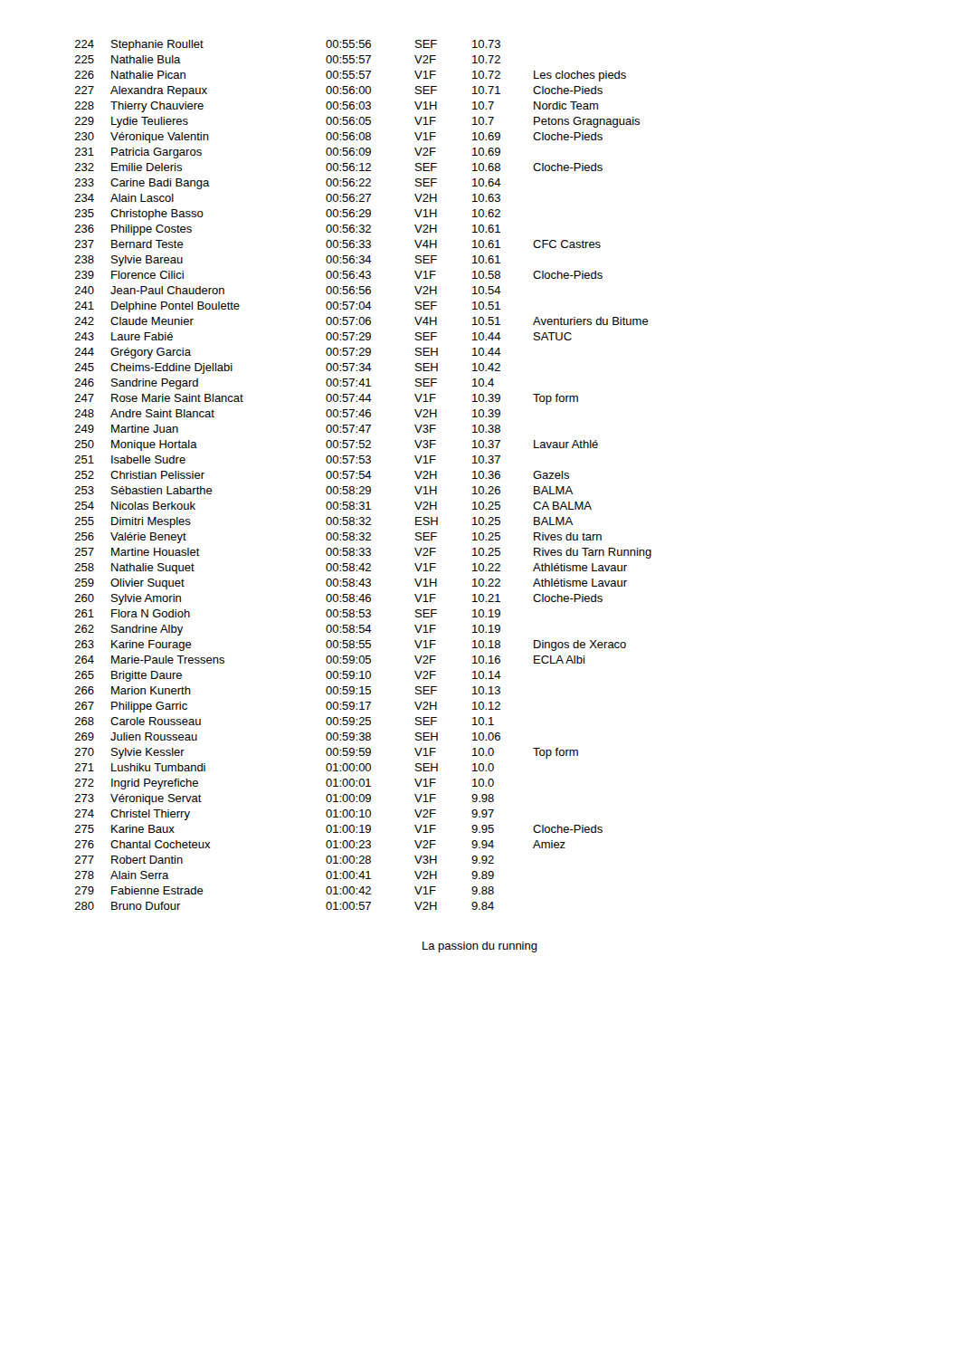| 224 | Stephanie Roullet | 00:55:56 | SEF | 10.73 | |
| 225 | Nathalie Bula | 00:55:57 | V2F | 10.72 | |
| 226 | Nathalie Pican | 00:55:57 | V1F | 10.72 | Les cloches pieds |
| 227 | Alexandra Repaux | 00:56:00 | SEF | 10.71 | Cloche-Pieds |
| 228 | Thierry Chauviere | 00:56:03 | V1H | 10.7 | Nordic Team |
| 229 | Lydie Teulieres | 00:56:05 | V1F | 10.7 | Petons Gragnaguais |
| 230 | Véronique Valentin | 00:56:08 | V1F | 10.69 | Cloche-Pieds |
| 231 | Patricia Gargaros | 00:56:09 | V2F | 10.69 | |
| 232 | Emilie Deleris | 00:56:12 | SEF | 10.68 | Cloche-Pieds |
| 233 | Carine Badi Banga | 00:56:22 | SEF | 10.64 | |
| 234 | Alain Lascol | 00:56:27 | V2H | 10.63 | |
| 235 | Christophe Basso | 00:56:29 | V1H | 10.62 | |
| 236 | Philippe Costes | 00:56:32 | V2H | 10.61 | |
| 237 | Bernard Teste | 00:56:33 | V4H | 10.61 | CFC Castres |
| 238 | Sylvie Bareau | 00:56:34 | SEF | 10.61 | |
| 239 | Florence Cilici | 00:56:43 | V1F | 10.58 | Cloche-Pieds |
| 240 | Jean-Paul Chauderon | 00:56:56 | V2H | 10.54 | |
| 241 | Delphine Pontel Boulette | 00:57:04 | SEF | 10.51 | |
| 242 | Claude Meunier | 00:57:06 | V4H | 10.51 | Aventuriers du Bitume |
| 243 | Laure Fabié | 00:57:29 | SEF | 10.44 | SATUC |
| 244 | Grégory Garcia | 00:57:29 | SEH | 10.44 | |
| 245 | Cheims-Eddine Djellabi | 00:57:34 | SEH | 10.42 | |
| 246 | Sandrine Pegard | 00:57:41 | SEF | 10.4 | |
| 247 | Rose Marie Saint Blancat | 00:57:44 | V1F | 10.39 | Top form |
| 248 | Andre Saint Blancat | 00:57:46 | V2H | 10.39 | |
| 249 | Martine Juan | 00:57:47 | V3F | 10.38 | |
| 250 | Monique Hortala | 00:57:52 | V3F | 10.37 | Lavaur Athlé |
| 251 | Isabelle Sudre | 00:57:53 | V1F | 10.37 | |
| 252 | Christian Pelissier | 00:57:54 | V2H | 10.36 | Gazels |
| 253 | Sébastien Labarthe | 00:58:29 | V1H | 10.26 | BALMA |
| 254 | Nicolas Berkouk | 00:58:31 | V2H | 10.25 | CA BALMA |
| 255 | Dimitri Mesples | 00:58:32 | ESH | 10.25 | BALMA |
| 256 | Valérie Beneyt | 00:58:32 | SEF | 10.25 | Rives du tarn |
| 257 | Martine Houaslet | 00:58:33 | V2F | 10.25 | Rives du Tarn Running |
| 258 | Nathalie Suquet | 00:58:42 | V1F | 10.22 | Athlétisme Lavaur |
| 259 | Olivier Suquet | 00:58:43 | V1H | 10.22 | Athlétisme Lavaur |
| 260 | Sylvie Amorin | 00:58:46 | V1F | 10.21 | Cloche-Pieds |
| 261 | Flora N Godioh | 00:58:53 | SEF | 10.19 | |
| 262 | Sandrine Alby | 00:58:54 | V1F | 10.19 | |
| 263 | Karine Fourage | 00:58:55 | V1F | 10.18 | Dingos de Xeraco |
| 264 | Marie-Paule Tressens | 00:59:05 | V2F | 10.16 | ECLA Albi |
| 265 | Brigitte Daure | 00:59:10 | V2F | 10.14 | |
| 266 | Marion Kunerth | 00:59:15 | SEF | 10.13 | |
| 267 | Philippe Garric | 00:59:17 | V2H | 10.12 | |
| 268 | Carole Rousseau | 00:59:25 | SEF | 10.1 | |
| 269 | Julien Rousseau | 00:59:38 | SEH | 10.06 | |
| 270 | Sylvie Kessler | 00:59:59 | V1F | 10.0 | Top form |
| 271 | Lushiku Tumbandi | 01:00:00 | SEH | 10.0 | |
| 272 | Ingrid Peyrefiche | 01:00:01 | V1F | 10.0 | |
| 273 | Véronique Servat | 01:00:09 | V1F | 9.98 | |
| 274 | Christel Thierry | 01:00:10 | V2F | 9.97 | |
| 275 | Karine Baux | 01:00:19 | V1F | 9.95 | Cloche-Pieds |
| 276 | Chantal Cocheteux | 01:00:23 | V2F | 9.94 | Amiez |
| 277 | Robert Dantin | 01:00:28 | V3H | 9.92 | |
| 278 | Alain Serra | 01:00:41 | V2H | 9.89 | |
| 279 | Fabienne Estrade | 01:00:42 | V1F | 9.88 | |
| 280 | Bruno Dufour | 01:00:57 | V2H | 9.84 | |
La passion du running